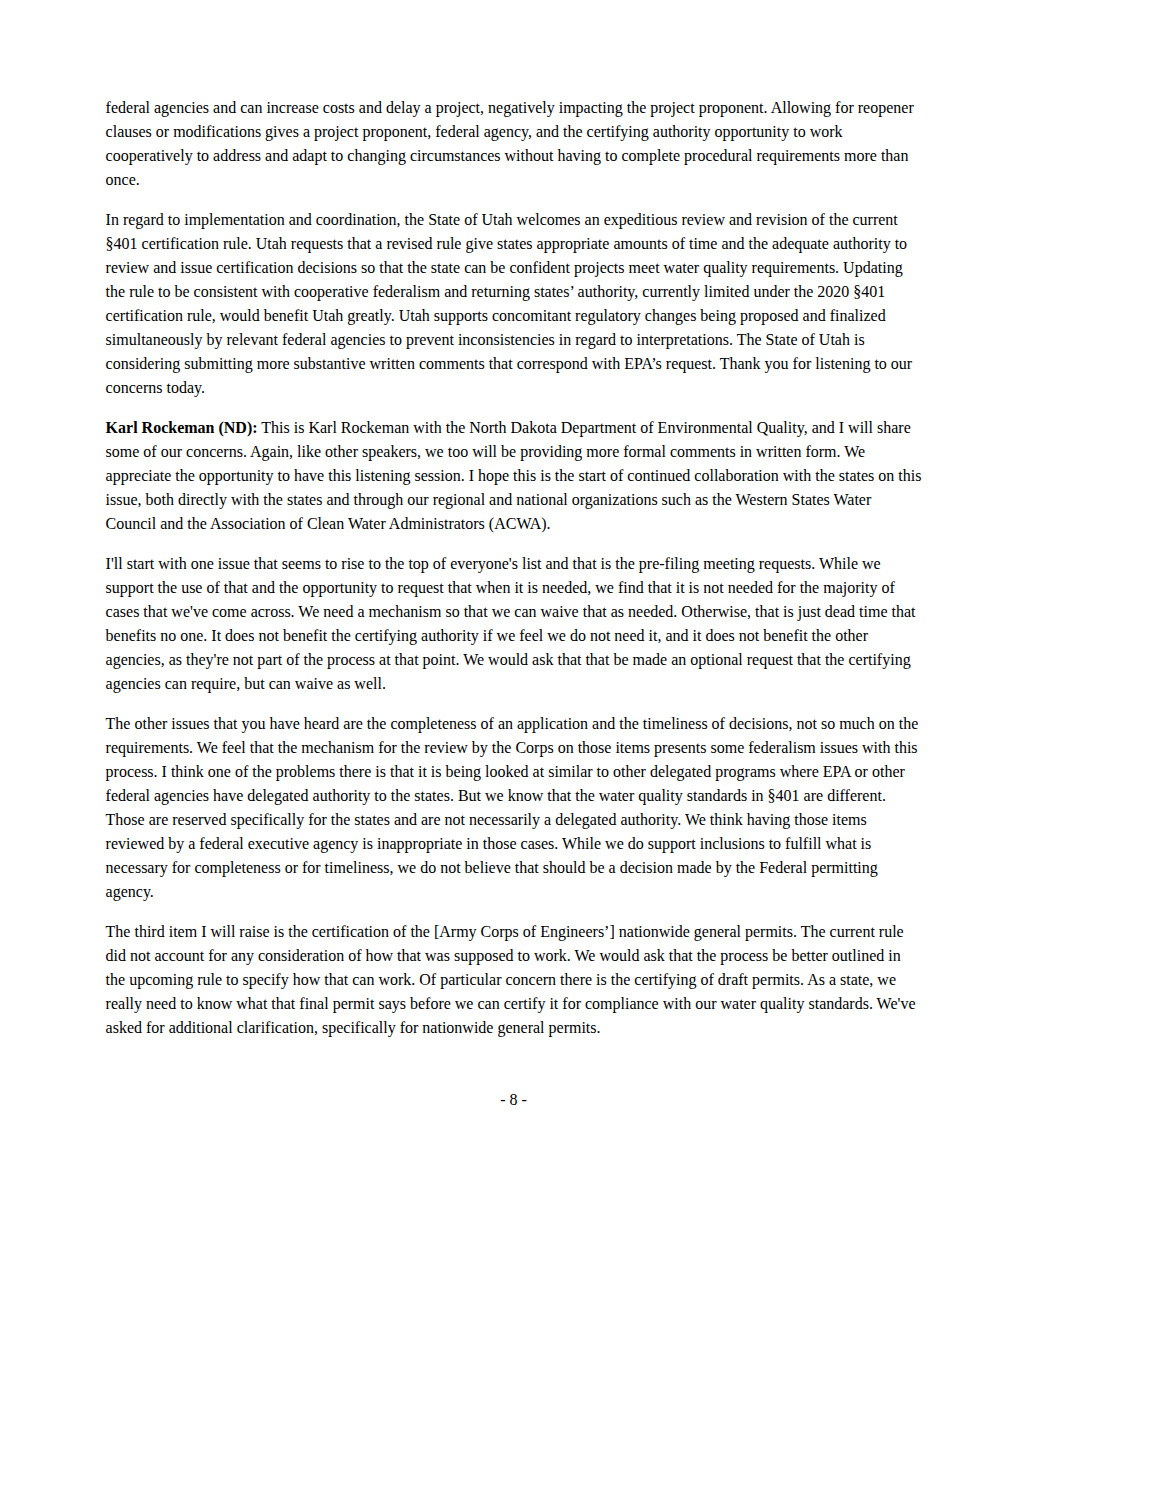federal agencies and can increase costs and delay a project, negatively impacting the project proponent. Allowing for reopener clauses or modifications gives a project proponent, federal agency, and the certifying authority opportunity to work cooperatively to address and adapt to changing circumstances without having to complete procedural requirements more than once.
In regard to implementation and coordination, the State of Utah welcomes an expeditious review and revision of the current §401 certification rule. Utah requests that a revised rule give states appropriate amounts of time and the adequate authority to review and issue certification decisions so that the state can be confident projects meet water quality requirements. Updating the rule to be consistent with cooperative federalism and returning states’ authority, currently limited under the 2020 §401 certification rule, would benefit Utah greatly. Utah supports concomitant regulatory changes being proposed and finalized simultaneously by relevant federal agencies to prevent inconsistencies in regard to interpretations. The State of Utah is considering submitting more substantive written comments that correspond with EPA’s request. Thank you for listening to our concerns today.
Karl Rockeman (ND): This is Karl Rockeman with the North Dakota Department of Environmental Quality, and I will share some of our concerns. Again, like other speakers, we too will be providing more formal comments in written form. We appreciate the opportunity to have this listening session. I hope this is the start of continued collaboration with the states on this issue, both directly with the states and through our regional and national organizations such as the Western States Water Council and the Association of Clean Water Administrators (ACWA).
I'll start with one issue that seems to rise to the top of everyone's list and that is the pre-filing meeting requests. While we support the use of that and the opportunity to request that when it is needed, we find that it is not needed for the majority of cases that we've come across. We need a mechanism so that we can waive that as needed. Otherwise, that is just dead time that benefits no one. It does not benefit the certifying authority if we feel we do not need it, and it does not benefit the other agencies, as they're not part of the process at that point. We would ask that that be made an optional request that the certifying agencies can require, but can waive as well.
The other issues that you have heard are the completeness of an application and the timeliness of decisions, not so much on the requirements. We feel that the mechanism for the review by the Corps on those items presents some federalism issues with this process. I think one of the problems there is that it is being looked at similar to other delegated programs where EPA or other federal agencies have delegated authority to the states. But we know that the water quality standards in §401 are different. Those are reserved specifically for the states and are not necessarily a delegated authority. We think having those items reviewed by a federal executive agency is inappropriate in those cases. While we do support inclusions to fulfill what is necessary for completeness or for timeliness, we do not believe that should be a decision made by the Federal permitting agency.
The third item I will raise is the certification of the [Army Corps of Engineers’] nationwide general permits. The current rule did not account for any consideration of how that was supposed to work. We would ask that the process be better outlined in the upcoming rule to specify how that can work. Of particular concern there is the certifying of draft permits. As a state, we really need to know what that final permit says before we can certify it for compliance with our water quality standards. We've asked for additional clarification, specifically for nationwide general permits.
- 8 -